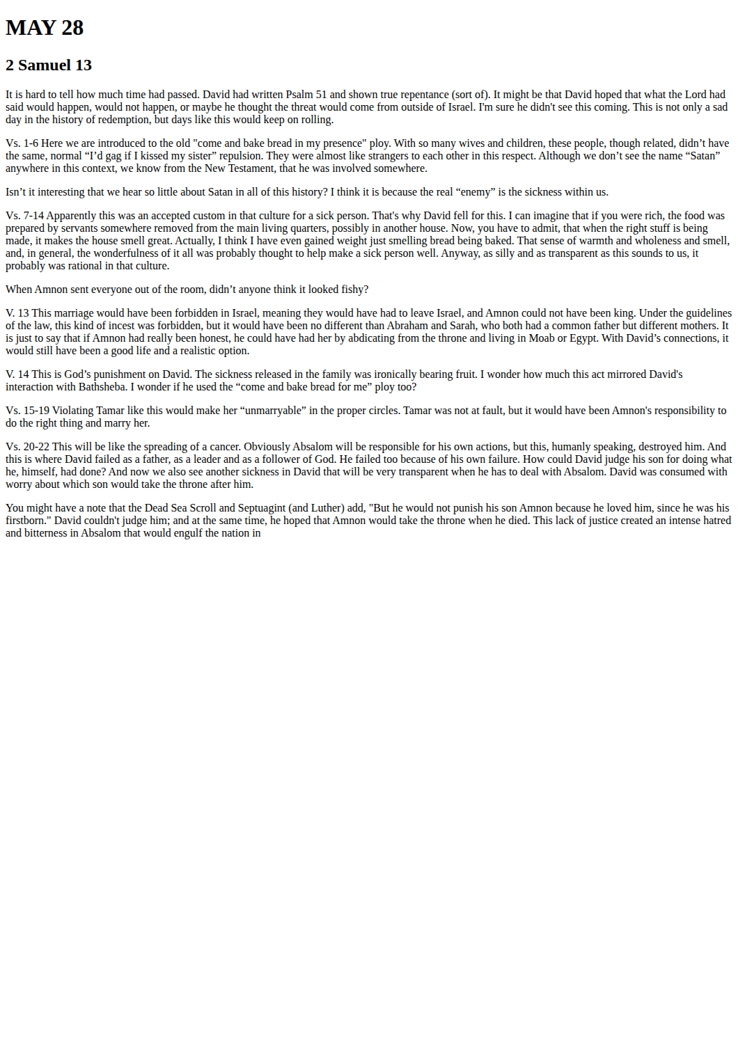MAY 28
2 Samuel 13
It is hard to tell how much time had passed. David had written Psalm 51 and shown true repentance (sort of). It might be that David hoped that what the Lord had said would happen, would not happen, or maybe he thought the threat would come from outside of Israel. I'm sure he didn't see this coming. This is not only a sad day in the history of redemption, but days like this would keep on rolling.
Vs. 1-6 Here we are introduced to the old "come and bake bread in my presence" ploy. With so many wives and children, these people, though related, didn’t have the same, normal “I’d gag if I kissed my sister” repulsion. They were almost like strangers to each other in this respect. Although we don’t see the name “Satan” anywhere in this context, we know from the New Testament, that he was involved somewhere.
Isn’t it interesting that we hear so little about Satan in all of this history? I think it is because the real “enemy” is the sickness within us.
Vs. 7-14 Apparently this was an accepted custom in that culture for a sick person. That's why David fell for this. I can imagine that if you were rich, the food was prepared by servants somewhere removed from the main living quarters, possibly in another house. Now, you have to admit, that when the right stuff is being made, it makes the house smell great. Actually, I think I have even gained weight just smelling bread being baked. That sense of warmth and wholeness and smell, and, in general, the wonderfulness of it all was probably thought to help make a sick person well. Anyway, as silly and as transparent as this sounds to us, it probably was rational in that culture.
When Amnon sent everyone out of the room, didn’t anyone think it looked fishy?
V. 13 This marriage would have been forbidden in Israel, meaning they would have had to leave Israel, and Amnon could not have been king. Under the guidelines of the law, this kind of incest was forbidden, but it would have been no different than Abraham and Sarah, who both had a common father but different mothers. It is just to say that if Amnon had really been honest, he could have had her by abdicating from the throne and living in Moab or Egypt. With David’s connections, it would still have been a good life and a realistic option.
V. 14 This is God’s punishment on David. The sickness released in the family was ironically bearing fruit. I wonder how much this act mirrored David's interaction with Bathsheba. I wonder if he used the “come and bake bread for me” ploy too?
Vs. 15-19 Violating Tamar like this would make her “unmarryable” in the proper circles. Tamar was not at fault, but it would have been Amnon's responsibility to do the right thing and marry her.
Vs. 20-22 This will be like the spreading of a cancer. Obviously Absalom will be responsible for his own actions, but this, humanly speaking, destroyed him. And this is where David failed as a father, as a leader and as a follower of God. He failed too because of his own failure. How could David judge his son for doing what he, himself, had done? And now we also see another sickness in David that will be very transparent when he has to deal with Absalom. David was consumed with worry about which son would take the throne after him.
You might have a note that the Dead Sea Scroll and Septuagint (and Luther) add, "But he would not punish his son Amnon because he loved him, since he was his firstborn." David couldn't judge him; and at the same time, he hoped that Amnon would take the throne when he died. This lack of justice created an intense hatred and bitterness in Absalom that would engulf the nation in